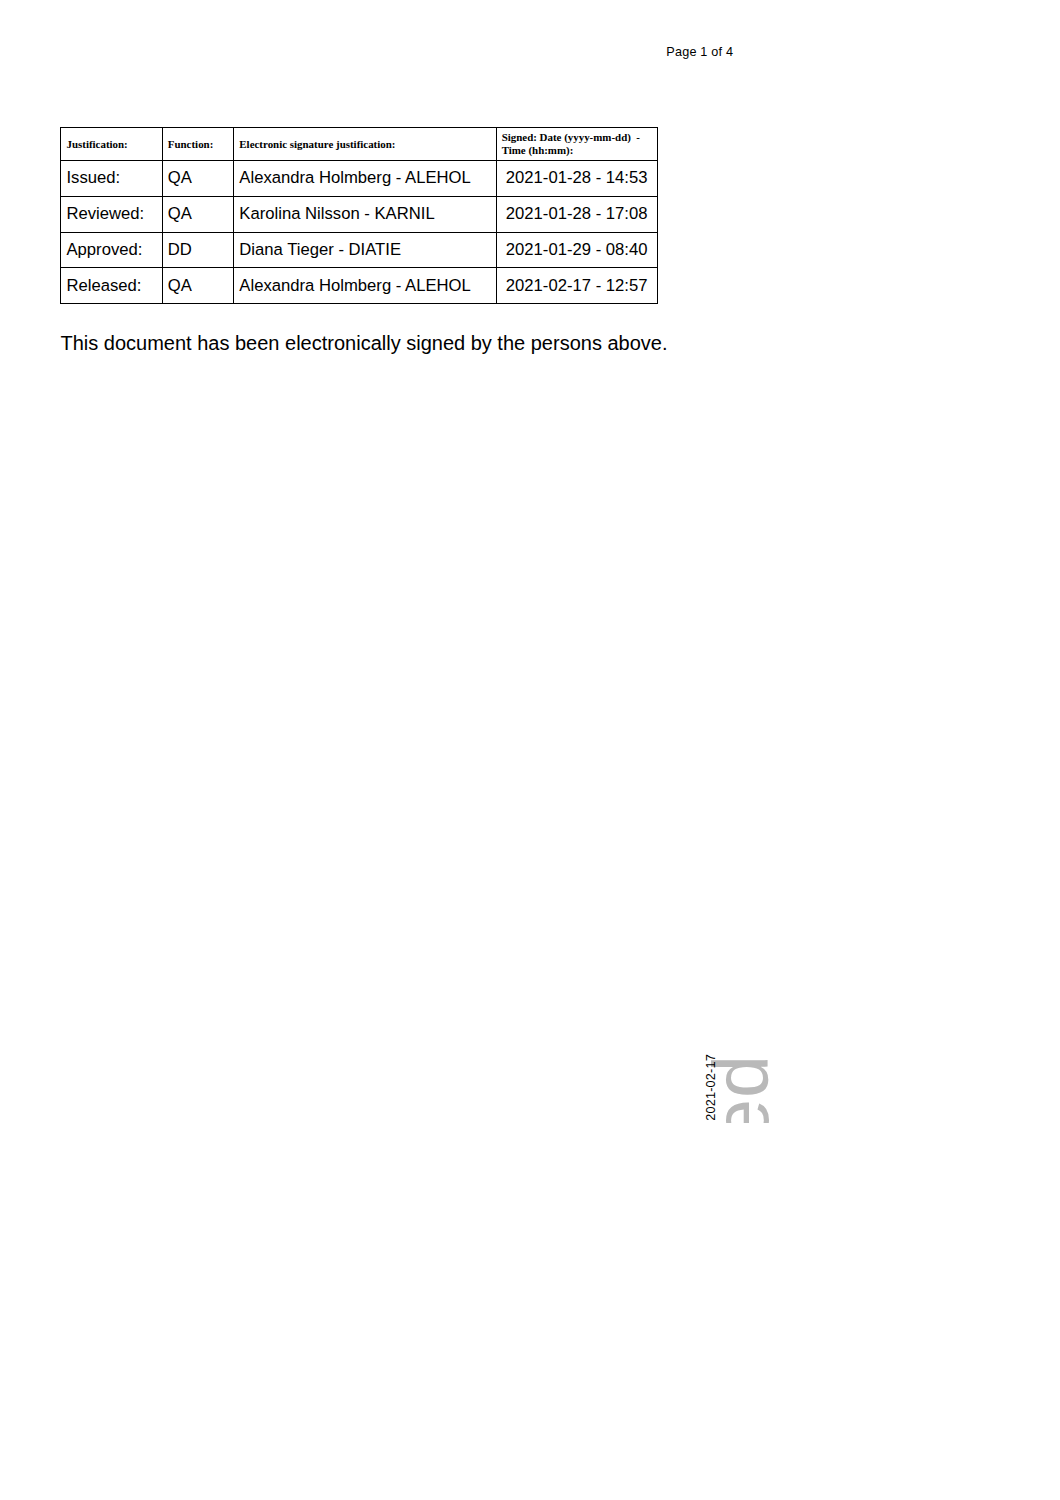Page 1 of 4
| Justification: | Function: | Electronic signature justification: | Signed: Date (yyyy-mm-dd) - Time (hh:mm): |
| --- | --- | --- | --- |
| Issued: | QA | Alexandra Holmberg - ALEHOL | 2021-01-28 - 14:53 |
| Reviewed: | QA | Karolina Nilsson - KARNIL | 2021-01-28 - 17:08 |
| Approved: | DD | Diana Tieger - DIATIE | 2021-01-29 - 08:40 |
| Released: | QA | Alexandra Holmberg - ALEHOL | 2021-02-17 - 12:57 |
This document has been electronically signed by the persons above.
Released
Document No: 10000043072 Edition: 07 Release date: 2021-02-17